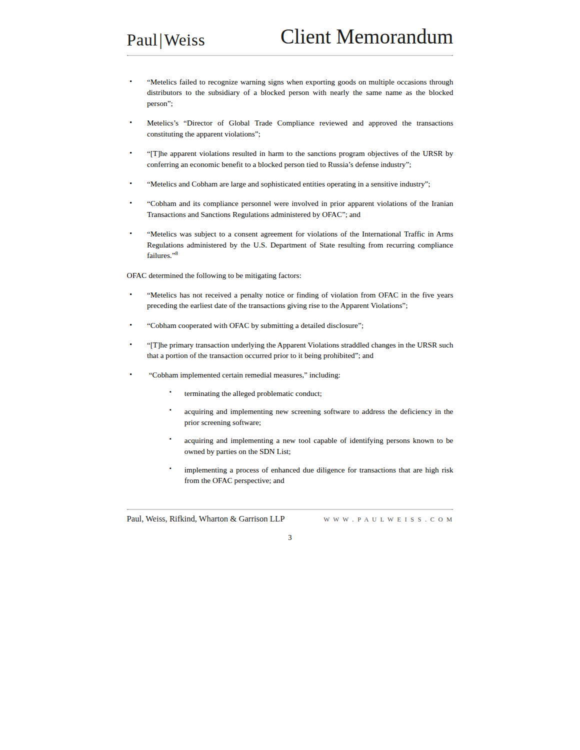Paul|Weiss
Client Memorandum
“Metelics failed to recognize warning signs when exporting goods on multiple occasions through distributors to the subsidiary of a blocked person with nearly the same name as the blocked person”;
Metelics’s “Director of Global Trade Compliance reviewed and approved the transactions constituting the apparent violations”;
“[T]he apparent violations resulted in harm to the sanctions program objectives of the URSR by conferring an economic benefit to a blocked person tied to Russia’s defense industry”;
“Metelics and Cobham are large and sophisticated entities operating in a sensitive industry”;
“Cobham and its compliance personnel were involved in prior apparent violations of the Iranian Transactions and Sanctions Regulations administered by OFAC”; and
“Metelics was subject to a consent agreement for violations of the International Traffic in Arms Regulations administered by the U.S. Department of State resulting from recurring compliance failures.”8
OFAC determined the following to be mitigating factors:
“Metelics has not received a penalty notice or finding of violation from OFAC in the five years preceding the earliest date of the transactions giving rise to the Apparent Violations”;
“Cobham cooperated with OFAC by submitting a detailed disclosure”;
“[T]he primary transaction underlying the Apparent Violations straddled changes in the URSR such that a portion of the transaction occurred prior to it being prohibited”; and
“Cobham implemented certain remedial measures,” including:
terminating the alleged problematic conduct;
acquiring and implementing new screening software to address the deficiency in the prior screening software;
acquiring and implementing a new tool capable of identifying persons known to be owned by parties on the SDN List;
implementing a process of enhanced due diligence for transactions that are high risk from the OFAC perspective; and
Paul, Weiss, Rifkind, Wharton & Garrison LLP
W W W . P A U L W E I S S . C O M
3